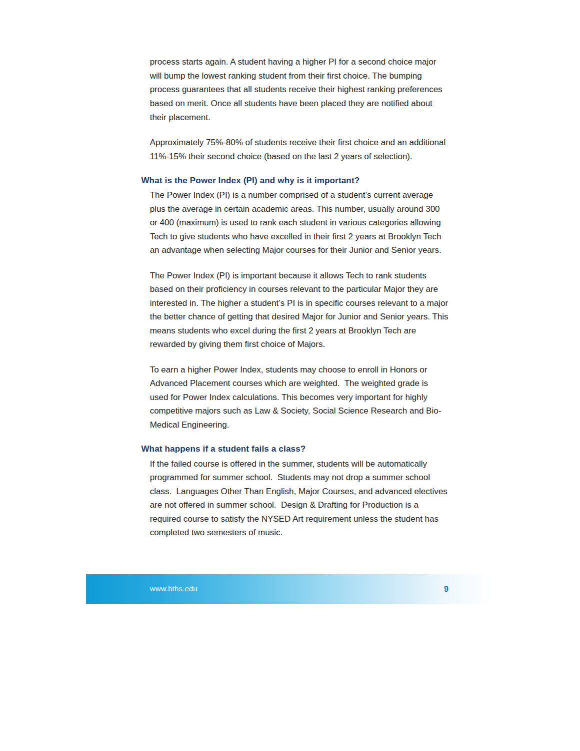process starts again. A student having a higher PI for a second choice major will bump the lowest ranking student from their first choice. The bumping process guarantees that all students receive their highest ranking preferences based on merit. Once all students have been placed they are notified about their placement.
Approximately 75%-80% of students receive their first choice and an additional 11%-15% their second choice (based on the last 2 years of selection).
What is the Power Index (PI) and why is it important?
The Power Index (PI) is a number comprised of a student’s current average plus the average in certain academic areas. This number, usually around 300 or 400 (maximum) is used to rank each student in various categories allowing Tech to give students who have excelled in their first 2 years at Brooklyn Tech an advantage when selecting Major courses for their Junior and Senior years.
The Power Index (PI) is important because it allows Tech to rank students based on their proficiency in courses relevant to the particular Major they are interested in. The higher a student’s PI is in specific courses relevant to a major the better chance of getting that desired Major for Junior and Senior years. This means students who excel during the first 2 years at Brooklyn Tech are rewarded by giving them first choice of Majors.
To earn a higher Power Index, students may choose to enroll in Honors or Advanced Placement courses which are weighted. The weighted grade is used for Power Index calculations. This becomes very important for highly competitive majors such as Law & Society, Social Science Research and Bio-Medical Engineering.
What happens if a student fails a class?
If the failed course is offered in the summer, students will be automatically programmed for summer school. Students may not drop a summer school class. Languages Other Than English, Major Courses, and advanced electives are not offered in summer school. Design & Drafting for Production is a required course to satisfy the NYSED Art requirement unless the student has completed two semesters of music.
www.bths.edu 9